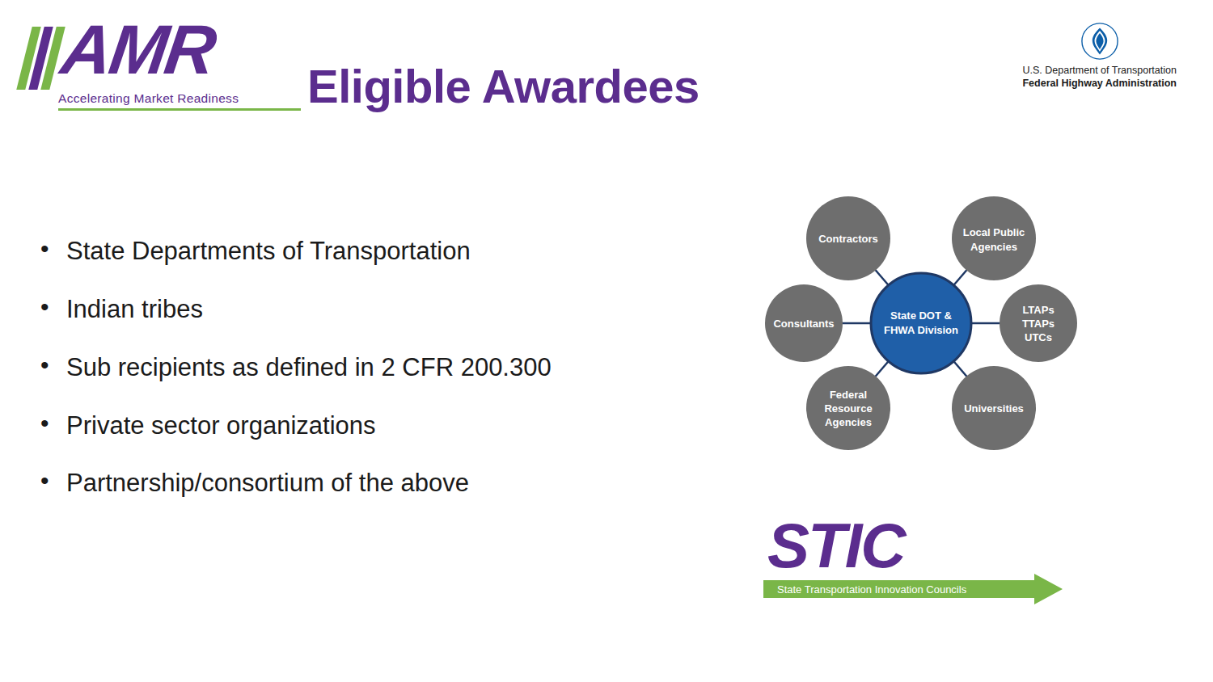AMR
Accelerating Market Readiness
Eligible Awardees
U.S. Department of Transportation
Federal Highway Administration
State Departments of Transportation
Indian tribes
Sub recipients as defined in 2 CFR 200.300
Private sector organizations
Partnership/consortium of the above
Contractors Local Public Agencies LTAPs TTAPs UTCs Universities Federal Resource Agencies Consultants State DOT & FHWA Division STIC State Transportation Innovation Councils